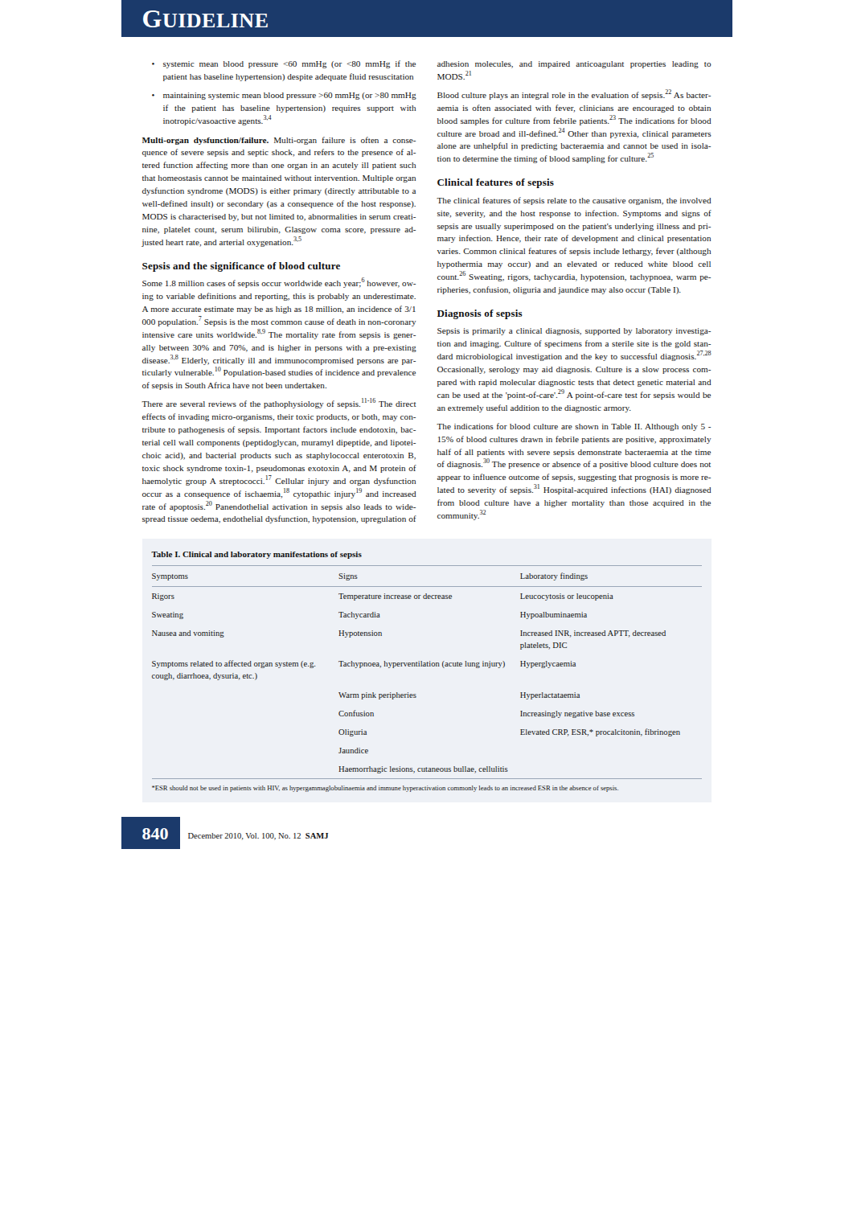GUIDELINE
systemic mean blood pressure <60 mmHg (or <80 mmHg if the patient has baseline hypertension) despite adequate fluid resuscitation
maintaining systemic mean blood pressure >60 mmHg (or >80 mmHg if the patient has baseline hypertension) requires support with inotropic/vasoactive agents.3,4
Multi-organ dysfunction/failure. Multi-organ failure is often a consequence of severe sepsis and septic shock, and refers to the presence of altered function affecting more than one organ in an acutely ill patient such that homeostasis cannot be maintained without intervention. Multiple organ dysfunction syndrome (MODS) is either primary (directly attributable to a well-defined insult) or secondary (as a consequence of the host response). MODS is characterised by, but not limited to, abnormalities in serum creatinine, platelet count, serum bilirubin, Glasgow coma score, pressure adjusted heart rate, and arterial oxygenation.3,5
Sepsis and the significance of blood culture
Some 1.8 million cases of sepsis occur worldwide each year;6 however, owing to variable definitions and reporting, this is probably an underestimate. A more accurate estimate may be as high as 18 million, an incidence of 3/1 000 population.7 Sepsis is the most common cause of death in non-coronary intensive care units worldwide.8,9 The mortality rate from sepsis is generally between 30% and 70%, and is higher in persons with a pre-existing disease.3,8 Elderly, critically ill and immunocompromised persons are particularly vulnerable.10 Population-based studies of incidence and prevalence of sepsis in South Africa have not been undertaken.
There are several reviews of the pathophysiology of sepsis.11-16 The direct effects of invading micro-organisms, their toxic products, or both, may contribute to pathogenesis of sepsis. Important factors include endotoxin, bacterial cell wall components (peptidoglycan, muramyl dipeptide, and lipoteichoic acid), and bacterial products such as staphylococcal enterotoxin B, toxic shock syndrome toxin-1, pseudomonas exotoxin A, and M protein of haemolytic group A streptococci.17 Cellular injury and organ dysfunction occur as a consequence of ischaemia,18 cytopathic injury19 and increased rate of apoptosis.20 Panendothelial activation in sepsis also leads to widespread tissue oedema, endothelial dysfunction, hypotension, upregulation of adhesion molecules, and impaired anticoagulant properties leading to MODS.21
Blood culture plays an integral role in the evaluation of sepsis.22 As bacteraemia is often associated with fever, clinicians are encouraged to obtain blood samples for culture from febrile patients.23 The indications for blood culture are broad and ill-defined.24 Other than pyrexia, clinical parameters alone are unhelpful in predicting bacteraemia and cannot be used in isolation to determine the timing of blood sampling for culture.25
Clinical features of sepsis
The clinical features of sepsis relate to the causative organism, the involved site, severity, and the host response to infection. Symptoms and signs of sepsis are usually superimposed on the patient's underlying illness and primary infection. Hence, their rate of development and clinical presentation varies. Common clinical features of sepsis include lethargy, fever (although hypothermia may occur) and an elevated or reduced white blood cell count.26 Sweating, rigors, tachycardia, hypotension, tachypnoea, warm peripheries, confusion, oliguria and jaundice may also occur (Table I).
Diagnosis of sepsis
Sepsis is primarily a clinical diagnosis, supported by laboratory investigation and imaging. Culture of specimens from a sterile site is the gold standard microbiological investigation and the key to successful diagnosis.27,28 Occasionally, serology may aid diagnosis. Culture is a slow process compared with rapid molecular diagnostic tests that detect genetic material and can be used at the 'point-of-care'.29 A point-of-care test for sepsis would be an extremely useful addition to the diagnostic armory.
The indications for blood culture are shown in Table II. Although only 5 - 15% of blood cultures drawn in febrile patients are positive, approximately half of all patients with severe sepsis demonstrate bacteraemia at the time of diagnosis.30 The presence or absence of a positive blood culture does not appear to influence outcome of sepsis, suggesting that prognosis is more related to severity of sepsis.31 Hospital-acquired infections (HAI) diagnosed from blood culture have a higher mortality than those acquired in the community.32
Table I. Clinical and laboratory manifestations of sepsis
| Symptoms | Signs | Laboratory findings |
| --- | --- | --- |
| Rigors | Temperature increase or decrease | Leucocytosis or leucopenia |
| Sweating | Tachycardia | Hypoalbuminaemia |
| Nausea and vomiting | Hypotension | Increased INR, increased APTT, decreased platelets, DIC |
| Symptoms related to affected organ system (e.g. cough, diarrhoea, dysuria, etc.) | Tachypnoea, hyperventilation (acute lung injury) | Hyperglycaemia |
| | Warm pink peripheries | Hyperlactataemia |
| | Confusion | Increasingly negative base excess |
| | Oliguria | Elevated CRP, ESR,* procalcitonin, fibrinogen |
| | Jaundice | |
| | Haemorrhagic lesions, cutaneous bullae, cellulitis | |
*ESR should not be used in patients with HIV, as hypergammaglobulinaemia and immune hyperactivation commonly leads to an increased ESR in the absence of sepsis.
840
December 2010, Vol. 100, No. 12 SAMJ